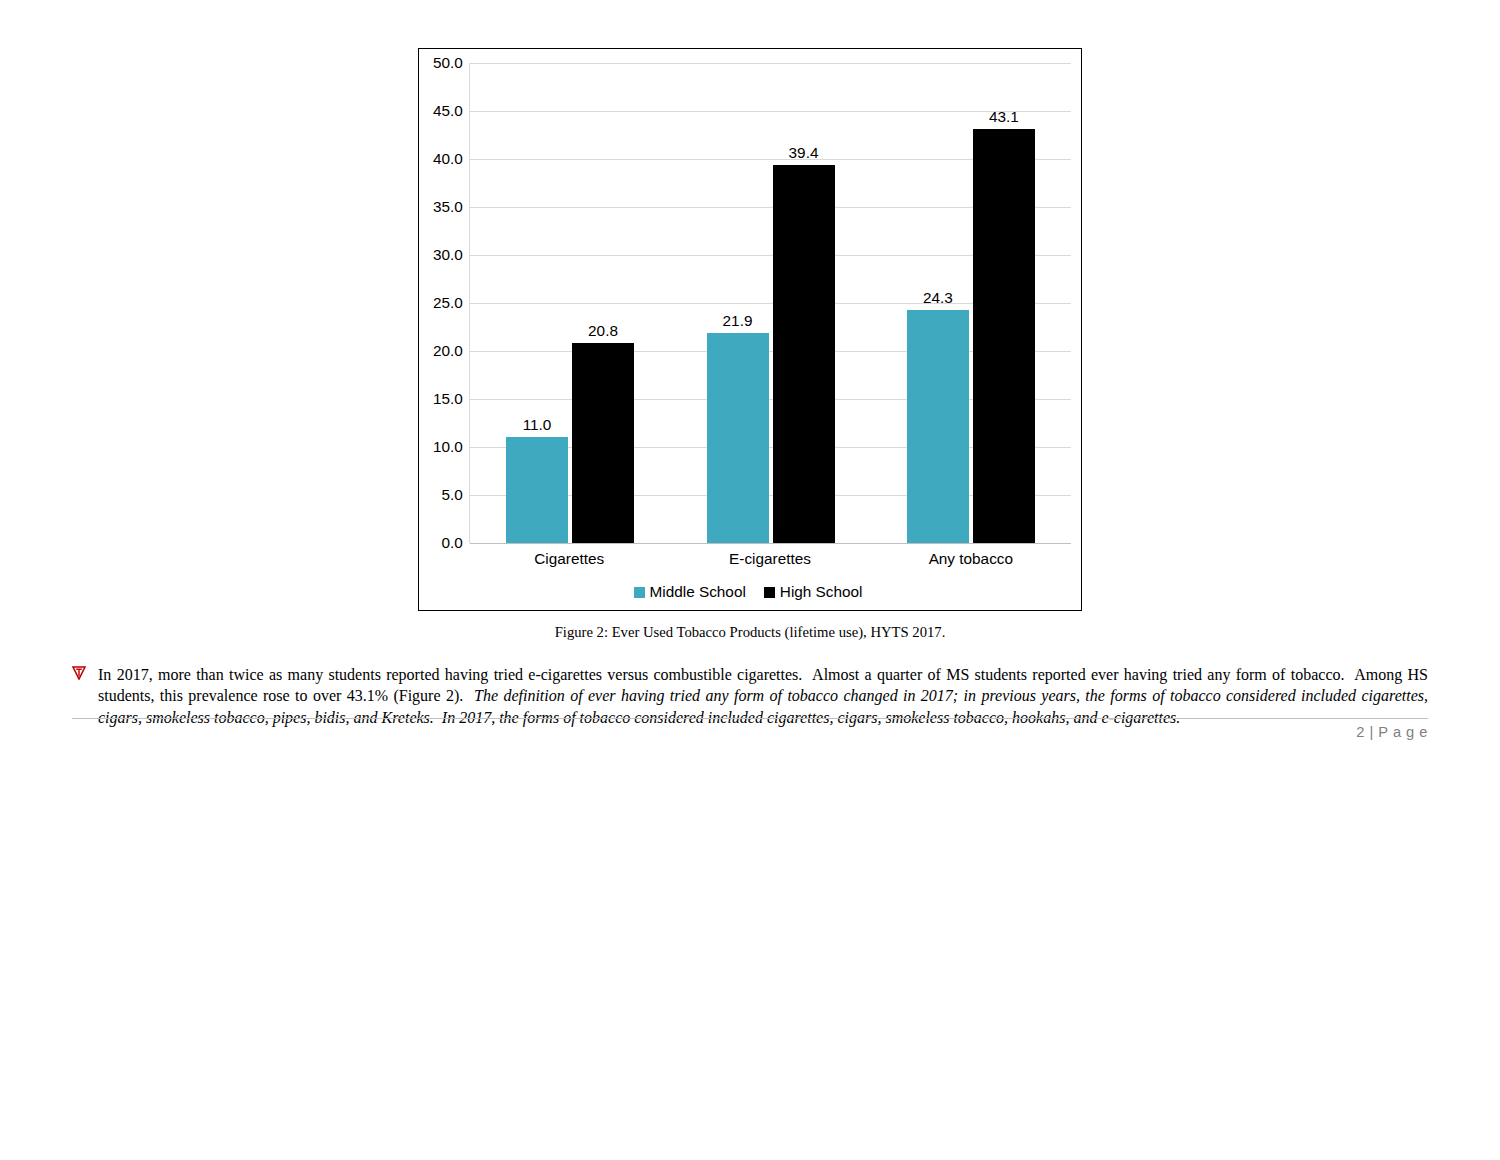50.0
45.0
40.0
35.0
30.0
25.0
20.0
15.0
10.0
5.0
0.0
11.0
20.8
21.9
39.4
24.3
43.1
Cigarettes E-cigarettes Any tobacco
Middle School
High School
Figure 2: Ever Used Tobacco Products (lifetime use), HYTS 2017.
In 2017, more than twice as many students reported having tried e-cigarettes versus combustible cigarettes. Almost a quarter of MS students reported ever having tried any form of tobacco. Among HS students, this prevalence rose to over 43.1% (Figure 2). The definition of ever having tried any form of tobacco changed in 2017; in previous years, the forms of tobacco considered included cigarettes, cigars, smokeless tobacco, pipes, bidis, and Kreteks. In 2017, the forms of tobacco considered included cigarettes, cigars, smokeless tobacco, hookahs, and e-cigarettes.
2 | P a g e